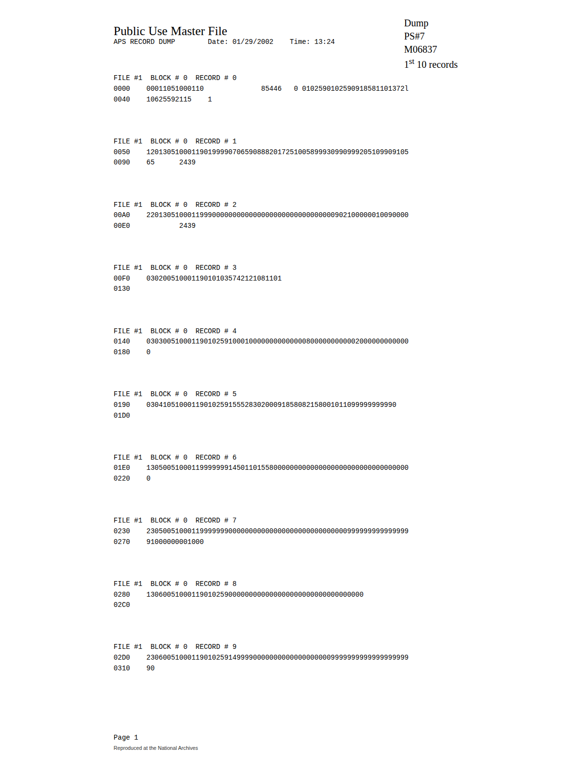Dump
PS#7
M06837
1st 10 records
Public Use Master File
APS RECORD DUMP Date: 01/29/2002 Time: 13:24
FILE #1 BLOCK # 0 RECORD # 0 0000 00011051000110 85446 0 0102590102590918581101372l 0040 10625592115 1
FILE #1 BLOCK # 0 RECORD # 1 0050 1201305100011901999907065908882017251005899930990999205109909105 0090 65 2439
FILE #1 BLOCK # 0 RECORD # 2 00A0 2201305100011999000000000000000000000000000000902100000010090000 00E0 2439
FILE #1 BLOCK # 0 RECORD # 3 00F0 030200510001190101035742121081101 0130
FILE #1 BLOCK # 0 RECORD # 4 0140 0303005100011901025910001000000000000008000000000002000000000000 0180 0
FILE #1 BLOCK # 0 RECORD # 5 0190 0304105100011901025915552830200091858082158001011099999999990 01D0
FILE #1 BLOCK # 0 RECORD # 6 01E0 1305005100011999999914501101558000000000000000000000000000000000 0220 0
FILE #1 BLOCK # 0 RECORD # 7 0230 2305005100011999999900000000000000000000000000000999999999999999 0270 91000000001000
FILE #1 BLOCK # 0 RECORD # 8 0280 13060051000119010259000000000000000000000000000000000 02C0
FILE #1 BLOCK # 0 RECORD # 9 02D0 2306005100011901025914999900000000000000000009999999999999999999 0310 90
Page 1
Reproduced at the National Archives